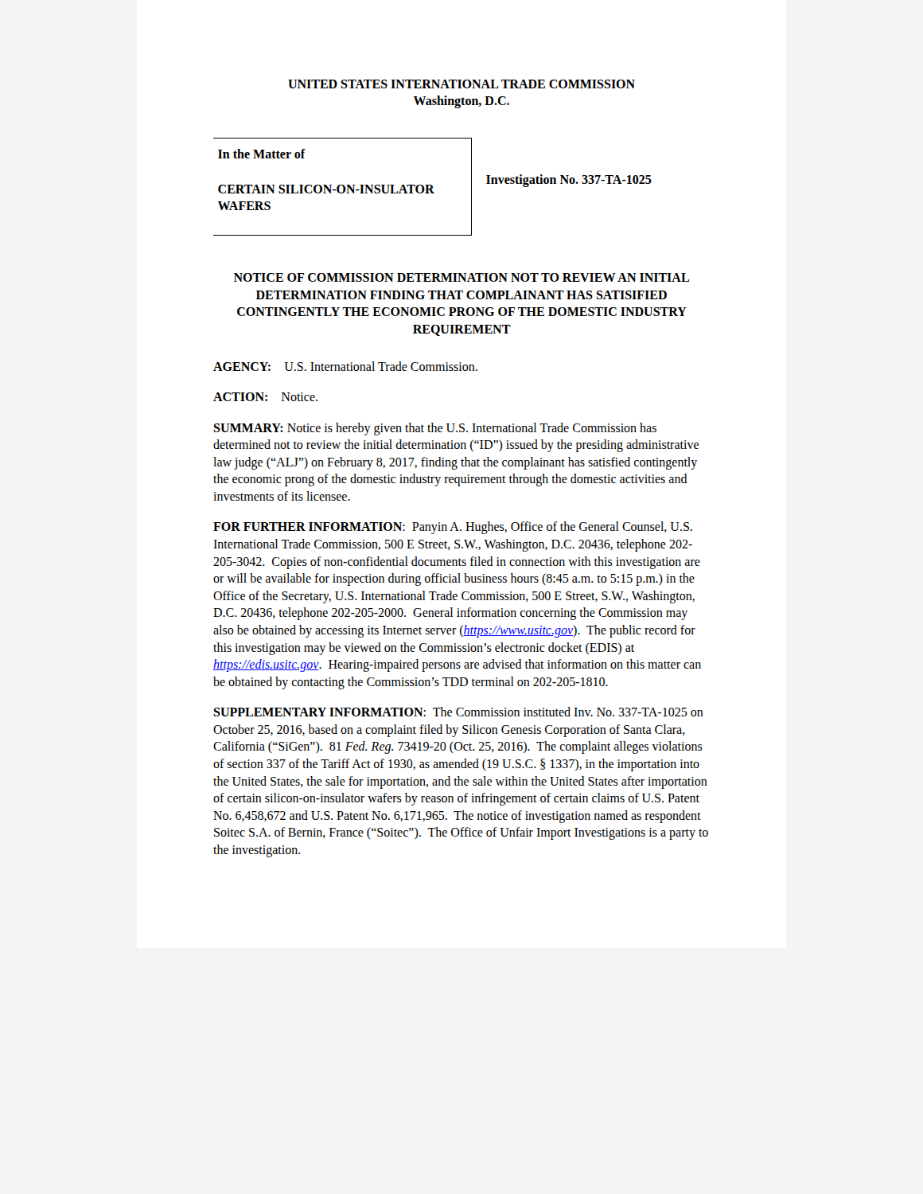UNITED STATES INTERNATIONAL TRADE COMMISSION
Washington, D.C.
| In the Matter of CERTAIN SILICON-ON-INSULATOR WAFERS | Investigation No. 337-TA-1025 |
Notice of Commission Determination Not to Review an Initial Determination Finding That Complainant Has Satisified Contingently the Economic Prong of the Domestic Industry Requirement
AGENCY: U.S. International Trade Commission.
ACTION: Notice.
SUMMARY: Notice is hereby given that the U.S. International Trade Commission has determined not to review the initial determination (“ID”) issued by the presiding administrative law judge (“ALJ”) on February 8, 2017, finding that the complainant has satisfied contingently the economic prong of the domestic industry requirement through the domestic activities and investments of its licensee.
FOR FURTHER INFORMATION: Panyin A. Hughes, Office of the General Counsel, U.S. International Trade Commission, 500 E Street, S.W., Washington, D.C. 20436, telephone 202-205-3042. Copies of non-confidential documents filed in connection with this investigation are or will be available for inspection during official business hours (8:45 a.m. to 5:15 p.m.) in the Office of the Secretary, U.S. International Trade Commission, 500 E Street, S.W., Washington, D.C. 20436, telephone 202-205-2000. General information concerning the Commission may also be obtained by accessing its Internet server (https://www.usitc.gov). The public record for this investigation may be viewed on the Commission’s electronic docket (EDIS) at https://edis.usitc.gov. Hearing-impaired persons are advised that information on this matter can be obtained by contacting the Commission’s TDD terminal on 202-205-1810.
SUPPLEMENTARY INFORMATION: The Commission instituted Inv. No. 337-TA-1025 on October 25, 2016, based on a complaint filed by Silicon Genesis Corporation of Santa Clara, California (“SiGen”). 81 Fed. Reg. 73419-20 (Oct. 25, 2016). The complaint alleges violations of section 337 of the Tariff Act of 1930, as amended (19 U.S.C. § 1337), in the importation into the United States, the sale for importation, and the sale within the United States after importation of certain silicon-on-insulator wafers by reason of infringement of certain claims of U.S. Patent No. 6,458,672 and U.S. Patent No. 6,171,965. The notice of investigation named as respondent Soitec S.A. of Bernin, France (“Soitec”). The Office of Unfair Import Investigations is a party to the investigation.